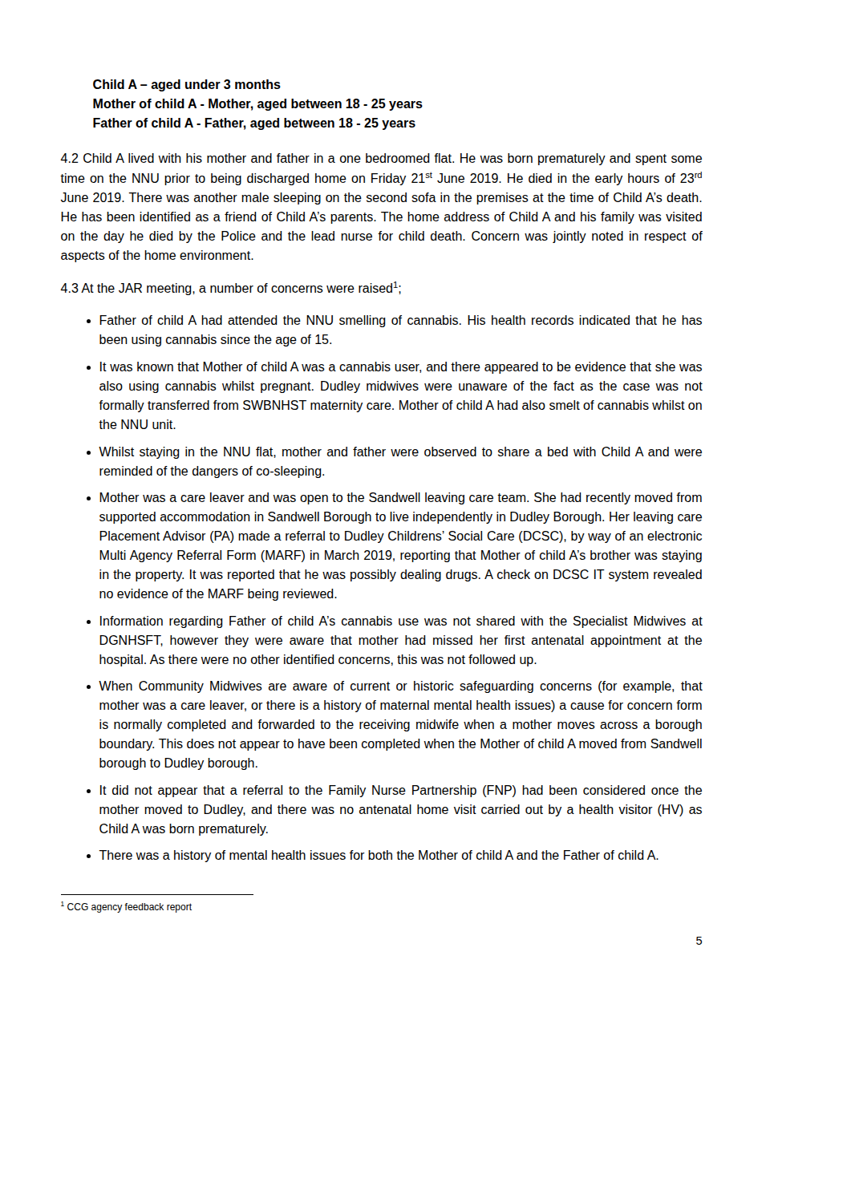Child A – aged under 3 months
Mother of child A - Mother, aged between 18 - 25 years
Father of child A - Father, aged between 18 - 25 years
4.2 Child A lived with his mother and father in a one bedroomed flat. He was born prematurely and spent some time on the NNU prior to being discharged home on Friday 21st June 2019. He died in the early hours of 23rd June 2019. There was another male sleeping on the second sofa in the premises at the time of Child A’s death. He has been identified as a friend of Child A’s parents. The home address of Child A and his family was visited on the day he died by the Police and the lead nurse for child death. Concern was jointly noted in respect of aspects of the home environment.
4.3 At the JAR meeting, a number of concerns were raised1;
Father of child A had attended the NNU smelling of cannabis. His health records indicated that he has been using cannabis since the age of 15.
It was known that Mother of child A was a cannabis user, and there appeared to be evidence that she was also using cannabis whilst pregnant. Dudley midwives were unaware of the fact as the case was not formally transferred from SWBNHST maternity care. Mother of child A had also smelt of cannabis whilst on the NNU unit.
Whilst staying in the NNU flat, mother and father were observed to share a bed with Child A and were reminded of the dangers of co-sleeping.
Mother was a care leaver and was open to the Sandwell leaving care team. She had recently moved from supported accommodation in Sandwell Borough to live independently in Dudley Borough. Her leaving care Placement Advisor (PA) made a referral to Dudley Childrens’ Social Care (DCSC), by way of an electronic Multi Agency Referral Form (MARF) in March 2019, reporting that Mother of child A’s brother was staying in the property. It was reported that he was possibly dealing drugs. A check on DCSC IT system revealed no evidence of the MARF being reviewed.
Information regarding Father of child A’s cannabis use was not shared with the Specialist Midwives at DGNHSFT, however they were aware that mother had missed her first antenatal appointment at the hospital. As there were no other identified concerns, this was not followed up.
When Community Midwives are aware of current or historic safeguarding concerns (for example, that mother was a care leaver, or there is a history of maternal mental health issues) a cause for concern form is normally completed and forwarded to the receiving midwife when a mother moves across a borough boundary. This does not appear to have been completed when the Mother of child A moved from Sandwell borough to Dudley borough.
It did not appear that a referral to the Family Nurse Partnership (FNP) had been considered once the mother moved to Dudley, and there was no antenatal home visit carried out by a health visitor (HV) as Child A was born prematurely.
There was a history of mental health issues for both the Mother of child A and the Father of child A.
1 CCG agency feedback report
5